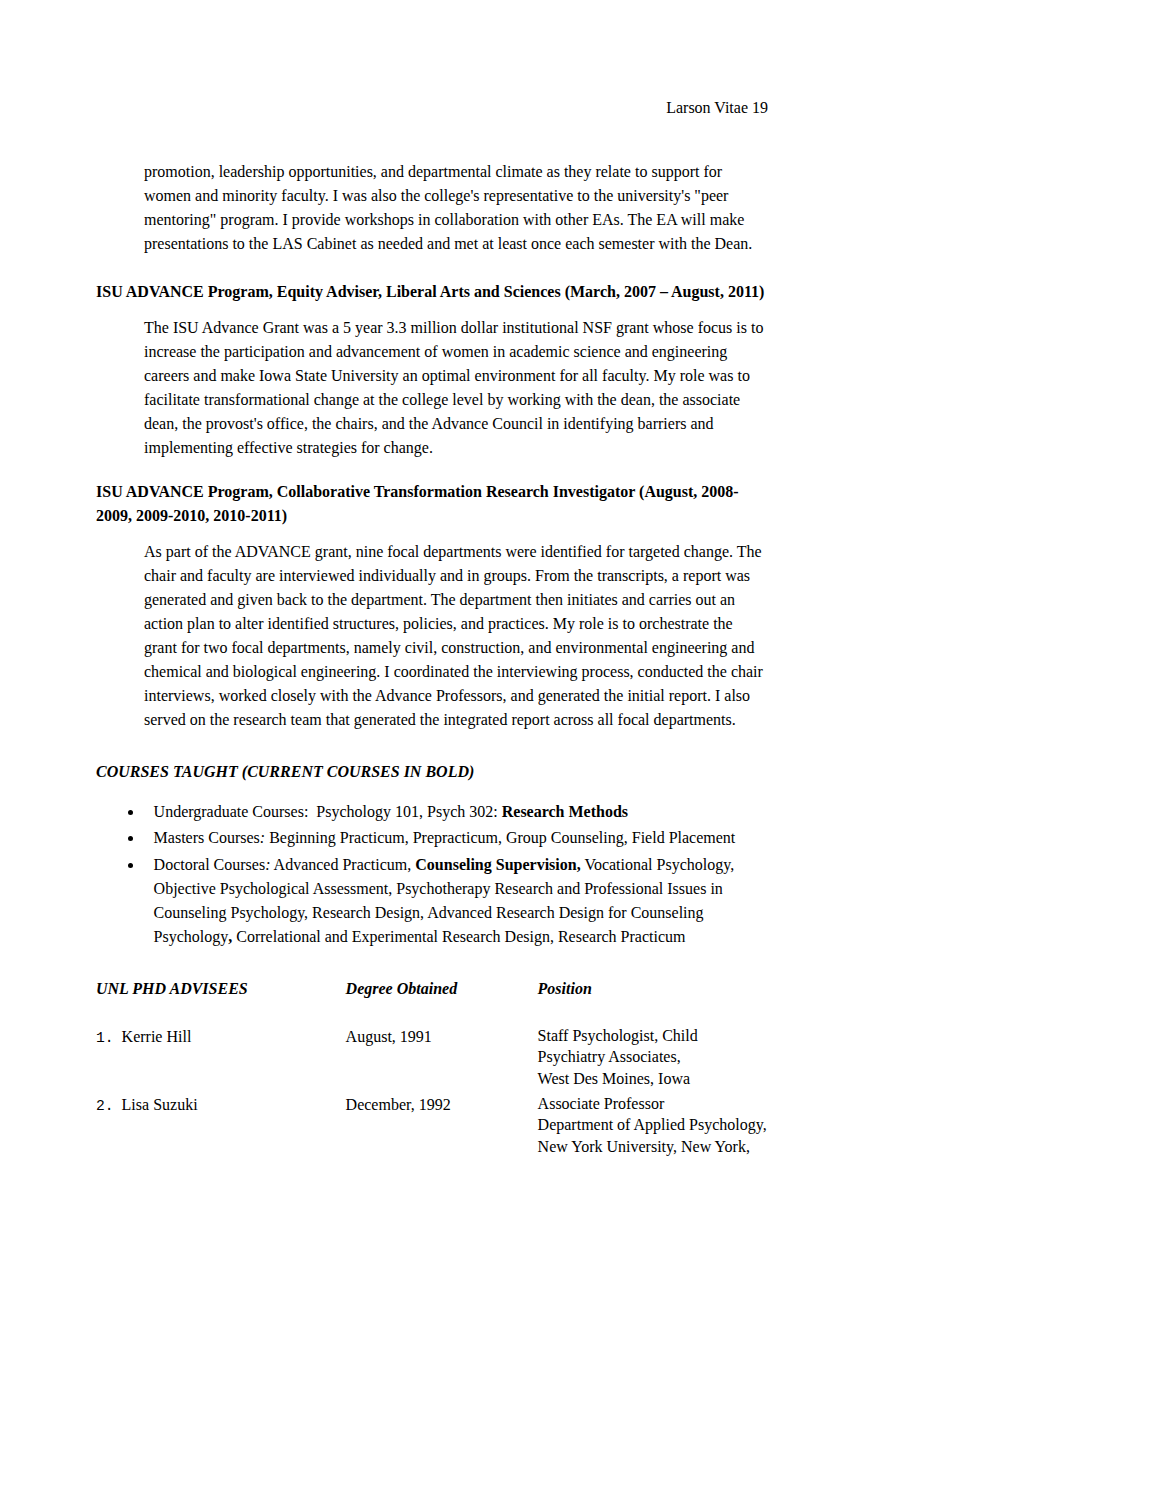Larson Vitae 19
promotion, leadership opportunities, and departmental climate as they relate to support for women and minority faculty. I was also the college's representative to the university's "peer mentoring" program. I provide workshops in collaboration with other EAs. The EA will make presentations to the LAS Cabinet as needed and met at least once each semester with the Dean.
ISU ADVANCE Program, Equity Adviser, Liberal Arts and Sciences (March, 2007 – August, 2011)
The ISU Advance Grant was a 5 year 3.3 million dollar institutional NSF grant whose focus is to increase the participation and advancement of women in academic science and engineering careers and make Iowa State University an optimal environment for all faculty. My role was to facilitate transformational change at the college level by working with the dean, the associate dean, the provost's office, the chairs, and the Advance Council in identifying barriers and implementing effective strategies for change.
ISU ADVANCE Program, Collaborative Transformation Research Investigator (August, 2008-2009, 2009-2010, 2010-2011)
As part of the ADVANCE grant, nine focal departments were identified for targeted change. The chair and faculty are interviewed individually and in groups. From the transcripts, a report was generated and given back to the department. The department then initiates and carries out an action plan to alter identified structures, policies, and practices. My role is to orchestrate the grant for two focal departments, namely civil, construction, and environmental engineering and chemical and biological engineering. I coordinated the interviewing process, conducted the chair interviews, worked closely with the Advance Professors, and generated the initial report. I also served on the research team that generated the integrated report across all focal departments.
COURSES TAUGHT (CURRENT COURSES IN BOLD)
Undergraduate Courses: Psychology 101, Psych 302: Research Methods
Masters Courses: Beginning Practicum, Prepracticum, Group Counseling, Field Placement
Doctoral Courses: Advanced Practicum, Counseling Supervision, Vocational Psychology, Objective Psychological Assessment, Psychotherapy Research and Professional Issues in Counseling Psychology, Research Design, Advanced Research Design for Counseling Psychology, Correlational and Experimental Research Design, Research Practicum
UNL PHD ADVISEES Degree Obtained Position
1. Kerrie Hill August, 1991 Staff Psychologist, Child Psychiatry Associates,
West Des Moines, Iowa
2. Lisa Suzuki December, 1992 Associate Professor
Department of Applied Psychology, New York University, New York,